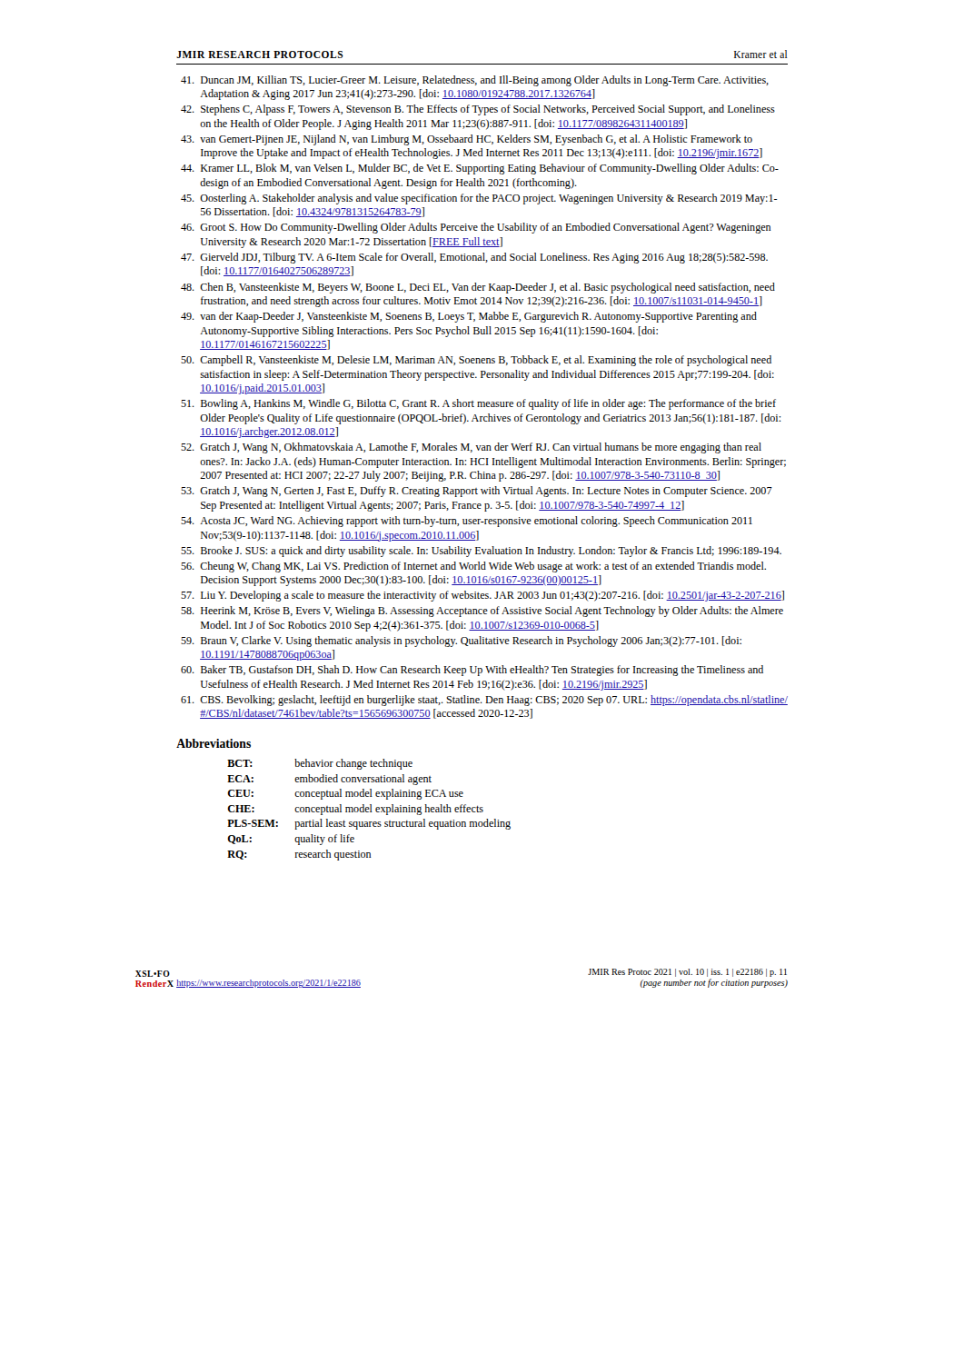JMIR RESEARCH PROTOCOLS
Kramer et al
41. Duncan JM, Killian TS, Lucier-Greer M. Leisure, Relatedness, and Ill-Being among Older Adults in Long-Term Care. Activities, Adaptation & Aging 2017 Jun 23;41(4):273-290. [doi: 10.1080/01924788.2017.1326764]
42. Stephens C, Alpass F, Towers A, Stevenson B. The Effects of Types of Social Networks, Perceived Social Support, and Loneliness on the Health of Older People. J Aging Health 2011 Mar 11;23(6):887-911. [doi: 10.1177/0898264311400189]
43. van Gemert-Pijnen JE, Nijland N, van Limburg M, Ossebaard HC, Kelders SM, Eysenbach G, et al. A Holistic Framework to Improve the Uptake and Impact of eHealth Technologies. J Med Internet Res 2011 Dec 13;13(4):e111. [doi: 10.2196/jmir.1672]
44. Kramer LL, Blok M, van Velsen L, Mulder BC, de Vet E. Supporting Eating Behaviour of Community-Dwelling Older Adults: Co-design of an Embodied Conversational Agent. Design for Health 2021 (forthcoming).
45. Oosterling A. Stakeholder analysis and value specification for the PACO project. Wageningen University & Research 2019 May:1-56 Dissertation. [doi: 10.4324/9781315264783-79]
46. Groot S. How Do Community-Dwelling Older Adults Perceive the Usability of an Embodied Conversational Agent? Wageningen University & Research 2020 Mar:1-72 Dissertation [FREE Full text]
47. Gierveld JDJ, Tilburg TV. A 6-Item Scale for Overall, Emotional, and Social Loneliness. Res Aging 2016 Aug 18;28(5):582-598. [doi: 10.1177/0164027506289723]
48. Chen B, Vansteenkiste M, Beyers W, Boone L, Deci EL, Van der Kaap-Deeder J, et al. Basic psychological need satisfaction, need frustration, and need strength across four cultures. Motiv Emot 2014 Nov 12;39(2):216-236. [doi: 10.1007/s11031-014-9450-1]
49. van der Kaap-Deeder J, Vansteenkiste M, Soenens B, Loeys T, Mabbe E, Gargurevich R. Autonomy-Supportive Parenting and Autonomy-Supportive Sibling Interactions. Pers Soc Psychol Bull 2015 Sep 16;41(11):1590-1604. [doi: 10.1177/0146167215602225]
50. Campbell R, Vansteenkiste M, Delesie LM, Mariman AN, Soenens B, Tobback E, et al. Examining the role of psychological need satisfaction in sleep: A Self-Determination Theory perspective. Personality and Individual Differences 2015 Apr;77:199-204. [doi: 10.1016/j.paid.2015.01.003]
51. Bowling A, Hankins M, Windle G, Bilotta C, Grant R. A short measure of quality of life in older age: The performance of the brief Older People's Quality of Life questionnaire (OPQOL-brief). Archives of Gerontology and Geriatrics 2013 Jan;56(1):181-187. [doi: 10.1016/j.archger.2012.08.012]
52. Gratch J, Wang N, Okhmatovskaia A, Lamothe F, Morales M, van der Werf RJ. Can virtual humans be more engaging than real ones?. In: Jacko J.A. (eds) Human-Computer Interaction. In: HCI Intelligent Multimodal Interaction Environments. Berlin: Springer; 2007 Presented at: HCI 2007; 22-27 July 2007; Beijing, P.R. China p. 286-297. [doi: 10.1007/978-3-540-73110-8_30]
53. Gratch J, Wang N, Gerten J, Fast E, Duffy R. Creating Rapport with Virtual Agents. In: Lecture Notes in Computer Science. 2007 Sep Presented at: Intelligent Virtual Agents; 2007; Paris, France p. 3-5. [doi: 10.1007/978-3-540-74997-4_12]
54. Acosta JC, Ward NG. Achieving rapport with turn-by-turn, user-responsive emotional coloring. Speech Communication 2011 Nov;53(9-10):1137-1148. [doi: 10.1016/j.specom.2010.11.006]
55. Brooke J. SUS: a quick and dirty usability scale. In: Usability Evaluation In Industry. London: Taylor & Francis Ltd; 1996:189-194.
56. Cheung W, Chang MK, Lai VS. Prediction of Internet and World Wide Web usage at work: a test of an extended Triandis model. Decision Support Systems 2000 Dec;30(1):83-100. [doi: 10.1016/s0167-9236(00)00125-1]
57. Liu Y. Developing a scale to measure the interactivity of websites. JAR 2003 Jun 01;43(2):207-216. [doi: 10.2501/jar-43-2-207-216]
58. Heerink M, Kröse B, Evers V, Wielinga B. Assessing Acceptance of Assistive Social Agent Technology by Older Adults: the Almere Model. Int J of Soc Robotics 2010 Sep 4;2(4):361-375. [doi: 10.1007/s12369-010-0068-5]
59. Braun V, Clarke V. Using thematic analysis in psychology. Qualitative Research in Psychology 2006 Jan;3(2):77-101. [doi: 10.1191/1478088706qp063oa]
60. Baker TB, Gustafson DH, Shah D. How Can Research Keep Up With eHealth? Ten Strategies for Increasing the Timeliness and Usefulness of eHealth Research. J Med Internet Res 2014 Feb 19;16(2):e36. [doi: 10.2196/jmir.2925]
61. CBS. Bevolking; geslacht, leeftijd en burgerlijke staat,. Statline. Den Haag: CBS; 2020 Sep 07. URL: https://opendata.cbs.nl/statline/#/CBS/nl/dataset/7461bev/table?ts=1565696300750 [accessed 2020-12-23]
Abbreviations
BCT:
behavior change technique
ECA:
embodied conversational agent
CEU:
conceptual model explaining ECA use
CHE:
conceptual model explaining health effects
PLS-SEM:
partial least squares structural equation modeling
QoL:
quality of life
RQ:
research question
XSL•FO
Render X
https://www.researchprotocols.org/2021/1/e22186
JMIR Res Protoc 2021 | vol. 10 | iss. 1 | e22186 | p. 11
(page number not for citation purposes)